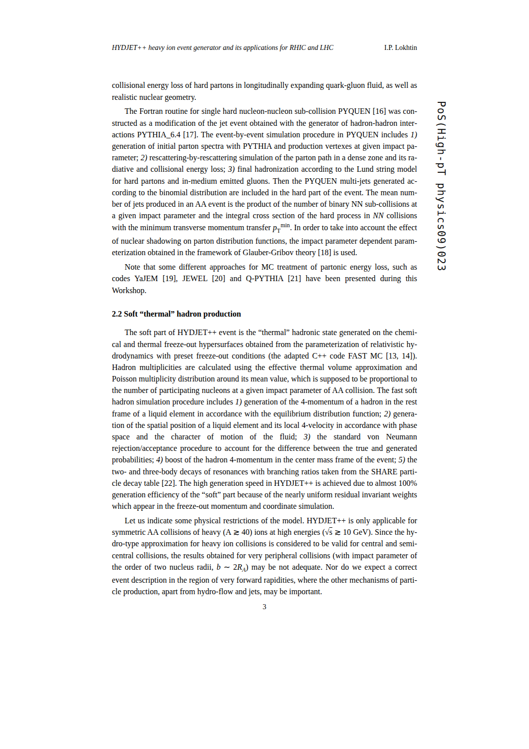HYDJET++ heavy ion event generator and its applications for RHIC and LHC I.P. Lokhtin
PoS(High-pT physics09)023
collisional energy loss of hard partons in longitudinally expanding quark-gluon fluid, as well as realistic nuclear geometry.
The Fortran routine for single hard nucleon-nucleon sub-collision PYQUEN [16] was constructed as a modification of the jet event obtained with the generator of hadron-hadron interactions PYTHIA_6.4 [17]. The event-by-event simulation procedure in PYQUEN includes 1) generation of initial parton spectra with PYTHIA and production vertexes at given impact parameter; 2) rescattering-by-rescattering simulation of the parton path in a dense zone and its radiative and collisional energy loss; 3) final hadronization according to the Lund string model for hard partons and in-medium emitted gluons. Then the PYQUEN multi-jets generated according to the binomial distribution are included in the hard part of the event. The mean number of jets produced in an AA event is the product of the number of binary NN sub-collisions at a given impact parameter and the integral cross section of the hard process in NN collisions with the minimum transverse momentum transfer pTmin. In order to take into account the effect of nuclear shadowing on parton distribution functions, the impact parameter dependent parameterization obtained in the framework of Glauber-Gribov theory [18] is used.
Note that some different approaches for MC treatment of partonic energy loss, such as codes YaJEM [19], JEWEL [20] and Q-PYTHIA [21] have been presented during this Workshop.
2.2 Soft “thermal” hadron production
The soft part of HYDJET++ event is the “thermal” hadronic state generated on the chemical and thermal freeze-out hypersurfaces obtained from the parameterization of relativistic hydrodynamics with preset freeze-out conditions (the adapted C++ code FAST MC [13, 14]). Hadron multiplicities are calculated using the effective thermal volume approximation and Poisson multiplicity distribution around its mean value, which is supposed to be proportional to the number of participating nucleons at a given impact parameter of AA collision. The fast soft hadron simulation procedure includes 1) generation of the 4-momentum of a hadron in the rest frame of a liquid element in accordance with the equilibrium distribution function; 2) generation of the spatial position of a liquid element and its local 4-velocity in accordance with phase space and the character of motion of the fluid; 3) the standard von Neumann rejection/acceptance procedure to account for the difference between the true and generated probabilities; 4) boost of the hadron 4-momentum in the center mass frame of the event; 5) the two- and three-body decays of resonances with branching ratios taken from the SHARE particle decay table [22]. The high generation speed in HYDJET++ is achieved due to almost 100% generation efficiency of the “soft” part because of the nearly uniform residual invariant weights which appear in the freeze-out momentum and coordinate simulation.
Let us indicate some physical restrictions of the model. HYDJET++ is only applicable for symmetric AA collisions of heavy (A ≳ 40) ions at high energies (√s ≳ 10 GeV). Since the hydro-type approximation for heavy ion collisions is considered to be valid for central and semi-central collisions, the results obtained for very peripheral collisions (with impact parameter of the order of two nucleus radii, b ∼ 2RA) may be not adequate. Nor do we expect a correct event description in the region of very forward rapidities, where the other mechanisms of particle production, apart from hydro-flow and jets, may be important.
3